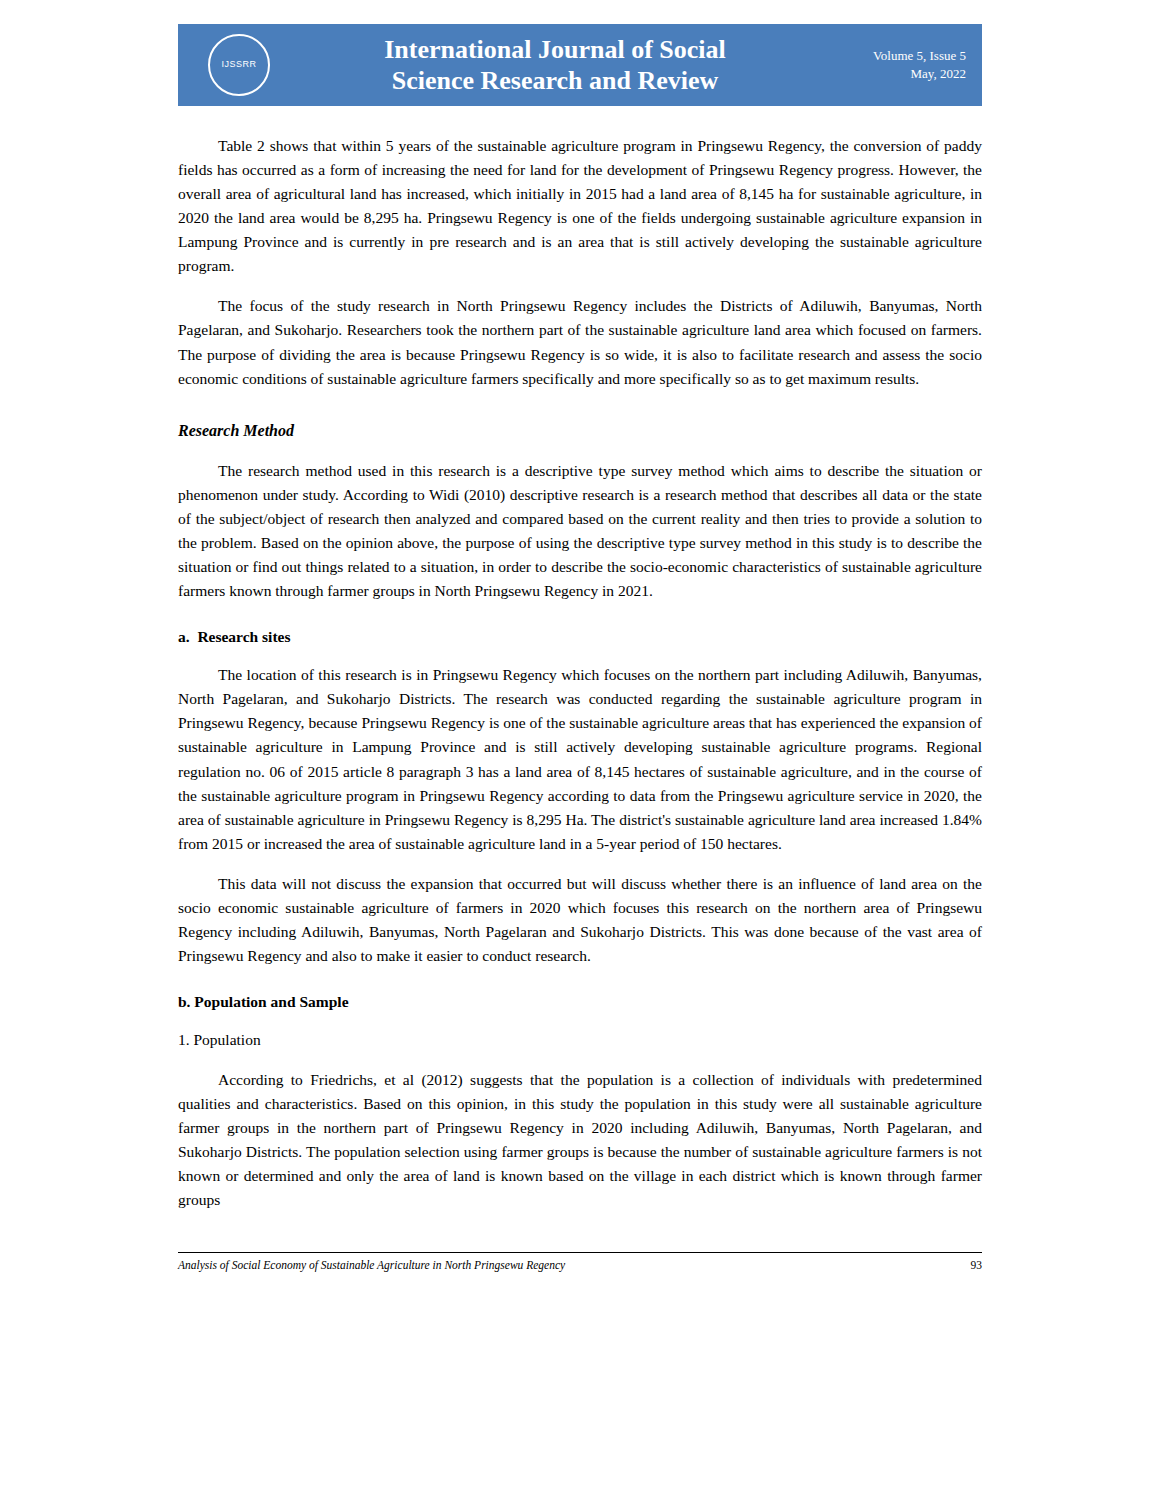IJSSRR
International Journal of Social
Science Research and Review
Volume 5, Issue 5
May, 2022
Table 2 shows that within 5 years of the sustainable agriculture program in Pringsewu Regency, the conversion of paddy fields has occurred as a form of increasing the need for land for the development of Pringsewu Regency progress. However, the overall area of agricultural land has increased, which initially in 2015 had a land area of 8,145 ha for sustainable agriculture, in 2020 the land area would be 8,295 ha. Pringsewu Regency is one of the fields undergoing sustainable agriculture expansion in Lampung Province and is currently in pre research and is an area that is still actively developing the sustainable agriculture program.
The focus of the study research in North Pringsewu Regency includes the Districts of Adiluwih, Banyumas, North Pagelaran, and Sukoharjo. Researchers took the northern part of the sustainable agriculture land area which focused on farmers. The purpose of dividing the area is because Pringsewu Regency is so wide, it is also to facilitate research and assess the socio economic conditions of sustainable agriculture farmers specifically and more specifically so as to get maximum results.
Research Method
The research method used in this research is a descriptive type survey method which aims to describe the situation or phenomenon under study. According to Widi (2010) descriptive research is a research method that describes all data or the state of the subject/object of research then analyzed and compared based on the current reality and then tries to provide a solution to the problem. Based on the opinion above, the purpose of using the descriptive type survey method in this study is to describe the situation or find out things related to a situation, in order to describe the socio-economic characteristics of sustainable agriculture farmers known through farmer groups in North Pringsewu Regency in 2021.
a. Research sites
The location of this research is in Pringsewu Regency which focuses on the northern part including Adiluwih, Banyumas, North Pagelaran, and Sukoharjo Districts. The research was conducted regarding the sustainable agriculture program in Pringsewu Regency, because Pringsewu Regency is one of the sustainable agriculture areas that has experienced the expansion of sustainable agriculture in Lampung Province and is still actively developing sustainable agriculture programs. Regional regulation no. 06 of 2015 article 8 paragraph 3 has a land area of 8,145 hectares of sustainable agriculture, and in the course of the sustainable agriculture program in Pringsewu Regency according to data from the Pringsewu agriculture service in 2020, the area of sustainable agriculture in Pringsewu Regency is 8,295 Ha. The district's sustainable agriculture land area increased 1.84% from 2015 or increased the area of sustainable agriculture land in a 5-year period of 150 hectares.
This data will not discuss the expansion that occurred but will discuss whether there is an influence of land area on the socio economic sustainable agriculture of farmers in 2020 which focuses this research on the northern area of Pringsewu Regency including Adiluwih, Banyumas, North Pagelaran and Sukoharjo Districts. This was done because of the vast area of Pringsewu Regency and also to make it easier to conduct research.
b. Population and Sample
1. Population
According to Friedrichs, et al (2012) suggests that the population is a collection of individuals with predetermined qualities and characteristics. Based on this opinion, in this study the population in this study were all sustainable agriculture farmer groups in the northern part of Pringsewu Regency in 2020 including Adiluwih, Banyumas, North Pagelaran, and Sukoharjo Districts. The population selection using farmer groups is because the number of sustainable agriculture farmers is not known or determined and only the area of land is known based on the village in each district which is known through farmer groups
Analysis of Social Economy of Sustainable Agriculture in North Pringsewu Regency
93